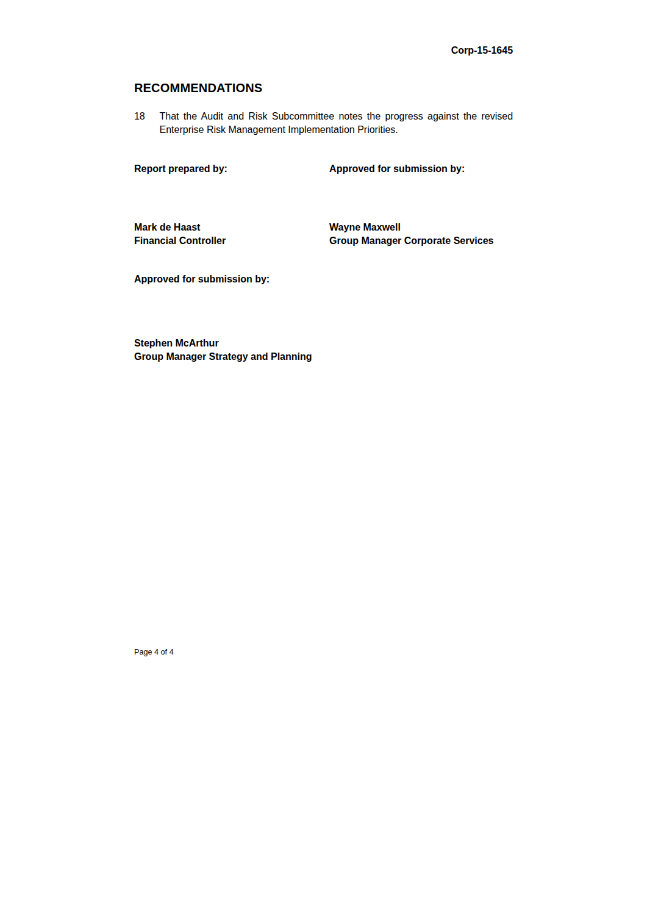Corp-15-1645
RECOMMENDATIONS
18
That the Audit and Risk Subcommittee notes the progress against the revised Enterprise Risk Management Implementation Priorities.
Report prepared by:
Mark de Haast
Financial Controller
Approved for submission by:
Wayne Maxwell
Group Manager Corporate Services
Approved for submission by:
Stephen McArthur
Group Manager Strategy and Planning
Page 4 of 4